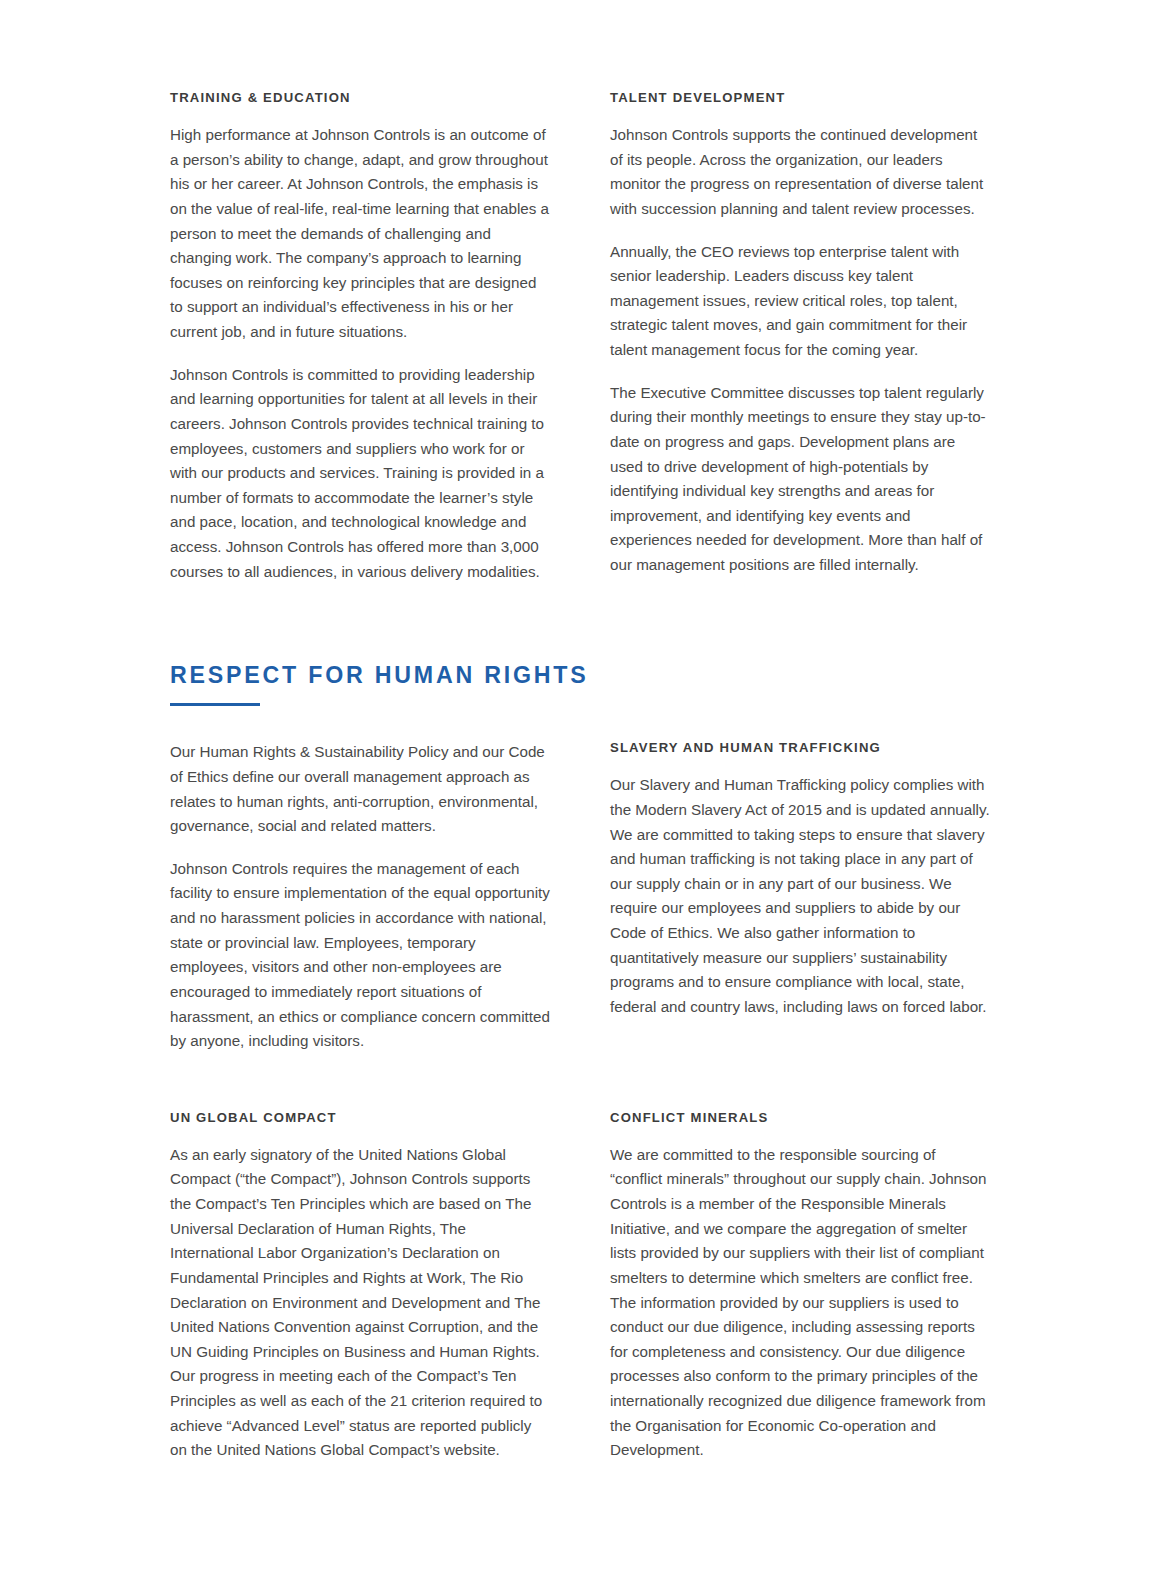Training & Education
High performance at Johnson Controls is an outcome of a person’s ability to change, adapt, and grow throughout his or her career. At Johnson Controls, the emphasis is on the value of real-life, real-time learning that enables a person to meet the demands of challenging and changing work. The company’s approach to learning focuses on reinforcing key principles that are designed to support an individual’s effectiveness in his or her current job, and in future situations.
Johnson Controls is committed to providing leadership and learning opportunities for talent at all levels in their careers. Johnson Controls provides technical training to employees, customers and suppliers who work for or with our products and services. Training is provided in a number of formats to accommodate the learner’s style and pace, location, and technological knowledge and access. Johnson Controls has offered more than 3,000 courses to all audiences, in various delivery modalities.
Talent Development
Johnson Controls supports the continued development of its people. Across the organization, our leaders monitor the progress on representation of diverse talent with succession planning and talent review processes.
Annually, the CEO reviews top enterprise talent with senior leadership. Leaders discuss key talent management issues, review critical roles, top talent, strategic talent moves, and gain commitment for their talent management focus for the coming year.
The Executive Committee discusses top talent regularly during their monthly meetings to ensure they stay up-to-date on progress and gaps. Development plans are used to drive development of high-potentials by identifying individual key strengths and areas for improvement, and identifying key events and experiences needed for development. More than half of our management positions are filled internally.
Respect for Human Rights
Our Human Rights & Sustainability Policy and our Code of Ethics define our overall management approach as relates to human rights, anti-corruption, environmental, governance, social and related matters.
Johnson Controls requires the management of each facility to ensure implementation of the equal opportunity and no harassment policies in accordance with national, state or provincial law. Employees, temporary employees, visitors and other non-employees are encouraged to immediately report situations of harassment, an ethics or compliance concern committed by anyone, including visitors.
Slavery and Human Trafficking
Our Slavery and Human Trafficking policy complies with the Modern Slavery Act of 2015 and is updated annually. We are committed to taking steps to ensure that slavery and human trafficking is not taking place in any part of our supply chain or in any part of our business. We require our employees and suppliers to abide by our Code of Ethics. We also gather information to quantitatively measure our suppliers’ sustainability programs and to ensure compliance with local, state, federal and country laws, including laws on forced labor.
UN Global Compact
As an early signatory of the United Nations Global Compact (“the Compact”), Johnson Controls supports the Compact’s Ten Principles which are based on The Universal Declaration of Human Rights, The International Labor Organization’s Declaration on Fundamental Principles and Rights at Work, The Rio Declaration on Environment and Development and The United Nations Convention against Corruption, and the UN Guiding Principles on Business and Human Rights. Our progress in meeting each of the Compact’s Ten Principles as well as each of the 21 criterion required to achieve “Advanced Level” status are reported publicly on the United Nations Global Compact’s website.
Conflict Minerals
We are committed to the responsible sourcing of “conflict minerals” throughout our supply chain. Johnson Controls is a member of the Responsible Minerals Initiative, and we compare the aggregation of smelter lists provided by our suppliers with their list of compliant smelters to determine which smelters are conflict free. The information provided by our suppliers is used to conduct our due diligence, including assessing reports for completeness and consistency. Our due diligence processes also conform to the primary principles of the internationally recognized due diligence framework from the Organisation for Economic Co-operation and Development.